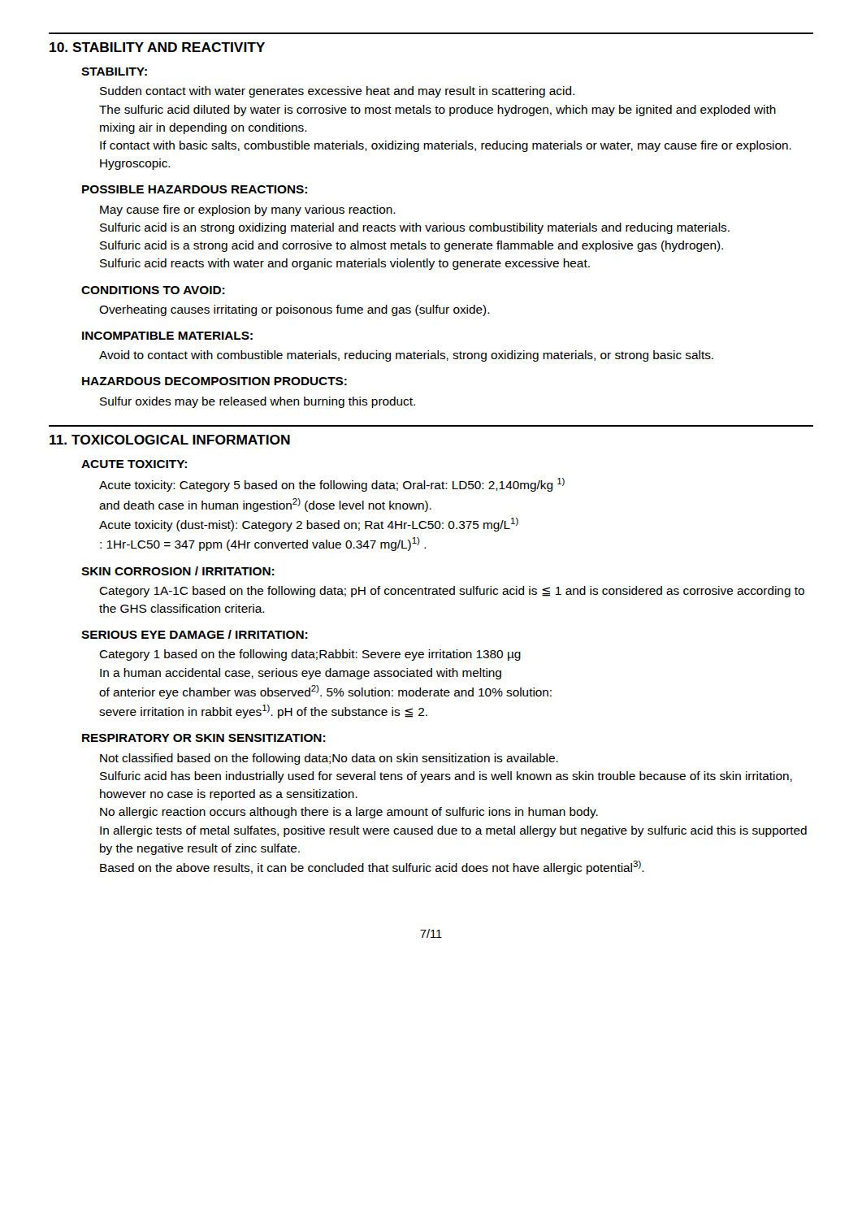10. STABILITY AND REACTIVITY
STABILITY:
Sudden contact with water generates excessive heat and may result in scattering acid.
The sulfuric acid diluted by water is corrosive to most metals to produce hydrogen, which may be ignited and exploded with mixing air in depending on conditions.
If contact with basic salts, combustible materials, oxidizing materials, reducing materials or water, may cause fire or explosion.
Hygroscopic.
POSSIBLE HAZARDOUS REACTIONS:
May cause fire or explosion by many various reaction.
Sulfuric acid is an strong oxidizing material and reacts with various combustibility materials and reducing materials.
Sulfuric acid is a strong acid and corrosive to almost metals to generate flammable and explosive gas (hydrogen).
Sulfuric acid reacts with water and organic materials violently to generate excessive heat.
CONDITIONS TO AVOID:
Overheating causes irritating or poisonous fume and gas (sulfur oxide).
INCOMPATIBLE MATERIALS:
Avoid to contact with combustible materials, reducing materials, strong oxidizing materials, or strong basic salts.
HAZARDOUS DECOMPOSITION PRODUCTS:
Sulfur oxides may be released when burning this product.
11. TOXICOLOGICAL INFORMATION
ACUTE TOXICITY:
Acute toxicity: Category 5 based on the following data; Oral-rat: LD50: 2,140mg/kg 1)
and death case in human ingestion2) (dose level not known).
Acute toxicity (dust-mist): Category 2 based on; Rat 4Hr-LC50: 0.375 mg/L1)
: 1Hr-LC50 = 347 ppm (4Hr converted value 0.347 mg/L)1) .
SKIN CORROSION / IRRITATION:
Category 1A-1C based on the following data; pH of concentrated sulfuric acid is ≦ 1 and is considered as corrosive according to the GHS classification criteria.
SERIOUS EYE DAMAGE / IRRITATION:
Category 1 based on the following data;Rabbit: Severe eye irritation 1380 µg
In a human accidental case, serious eye damage associated with melting
of anterior eye chamber was observed2). 5% solution: moderate and 10% solution:
severe irritation in rabbit eyes1). pH of the substance is ≦ 2.
RESPIRATORY OR SKIN SENSITIZATION:
Not classified based on the following data;No data on skin sensitization is available.
Sulfuric acid has been industrially used for several tens of years and is well known as skin trouble because of its skin irritation, however no case is reported as a sensitization.
No allergic reaction occurs although there is a large amount of sulfuric ions in human body.
In allergic tests of metal sulfates, positive result were caused due to a metal allergy but negative by sulfuric acid this is supported by the negative result of zinc sulfate.
Based on the above results, it can be concluded that sulfuric acid does not have allergic potential3).
7/11